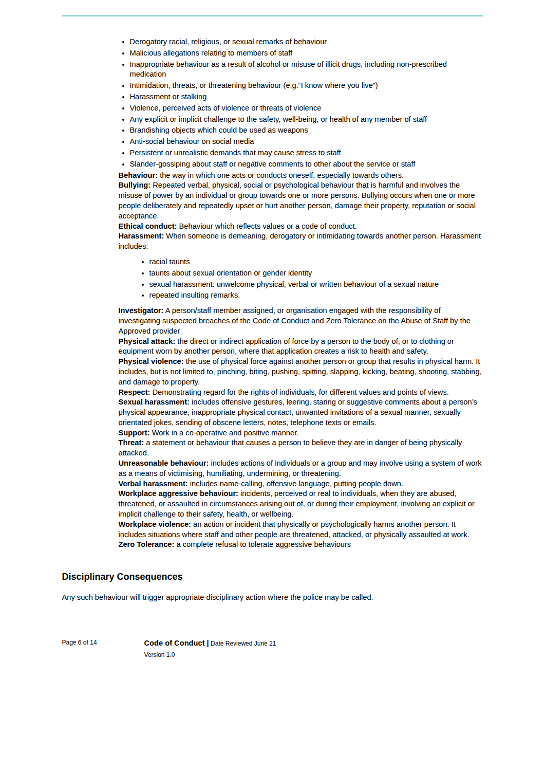Derogatory racial, religious, or sexual remarks of behaviour
Malicious allegations relating to members of staff
Inappropriate behaviour as a result of alcohol or misuse of illicit drugs, including non-prescribed medication
Intimidation, threats, or threatening behaviour (e.g.“I know where you live”)
Harassment or stalking
Violence, perceived acts of violence or threats of violence
Any explicit or implicit challenge to the safety, well-being, or health of any member of staff
Brandishing objects which could be used as weapons
Anti-social behaviour on social media
Persistent or unrealistic demands that may cause stress to staff
Slander-gossiping about staff or negative comments to other about the service or staff
Behaviour: the way in which one acts or conducts oneself, especially towards others.
Bullying: Repeated verbal, physical, social or psychological behaviour that is harmful and involves the misuse of power by an individual or group towards one or more persons. Bullying occurs when one or more people deliberately and repeatedly upset or hurt another person, damage their property, reputation or social acceptance.
Ethical conduct: Behaviour which reflects values or a code of conduct.
Harassment: When someone is demeaning, derogatory or intimidating towards another person. Harassment includes:
racial taunts
taunts about sexual orientation or gender identity
sexual harassment: unwelcome physical, verbal or written behaviour of a sexual nature
repeated insulting remarks.
Investigator: A person/staff member assigned, or organisation engaged with the responsibility of investigating suspected breaches of the Code of Conduct and Zero Tolerance on the Abuse of Staff by the Approved provider
Physical attack: the direct or indirect application of force by a person to the body of, or to clothing or equipment worn by another person, where that application creates a risk to health and safety.
Physical violence: the use of physical force against another person or group that results in physical harm. It includes, but is not limited to, pinching, biting, pushing, spitting, slapping, kicking, beating, shooting, stabbing, and damage to property.
Respect: Demonstrating regard for the rights of individuals, for different values and points of views.
Sexual harassment: includes offensive gestures, leering, staring or suggestive comments about a person’s physical appearance, inappropriate physical contact, unwanted invitations of a sexual manner, sexually orientated jokes, sending of obscene letters, notes, telephone texts or emails.
Support: Work in a co-operative and positive manner.
Threat: a statement or behaviour that causes a person to believe they are in danger of being physically attacked.
Unreasonable behaviour: includes actions of individuals or a group and may involve using a system of work as a means of victimising, humiliating, undermining, or threatening.
Verbal harassment: includes name-calling, offensive language, putting people down.
Workplace aggressive behaviour: incidents, perceived or real to individuals, when they are abused, threatened, or assaulted in circumstances arising out of, or during their employment, involving an explicit or implicit challenge to their safety, health, or wellbeing.
Workplace violence: an action or incident that physically or psychologically harms another person. It includes situations where staff and other people are threatened, attacked, or physically assaulted at work.
Zero Tolerance: a complete refusal to tolerate aggressive behaviours
Disciplinary Consequences
Any such behaviour will trigger appropriate disciplinary action where the police may be called.
Page 6 of 14
Code of Conduct | Date Reviewed June 21
Version 1.0